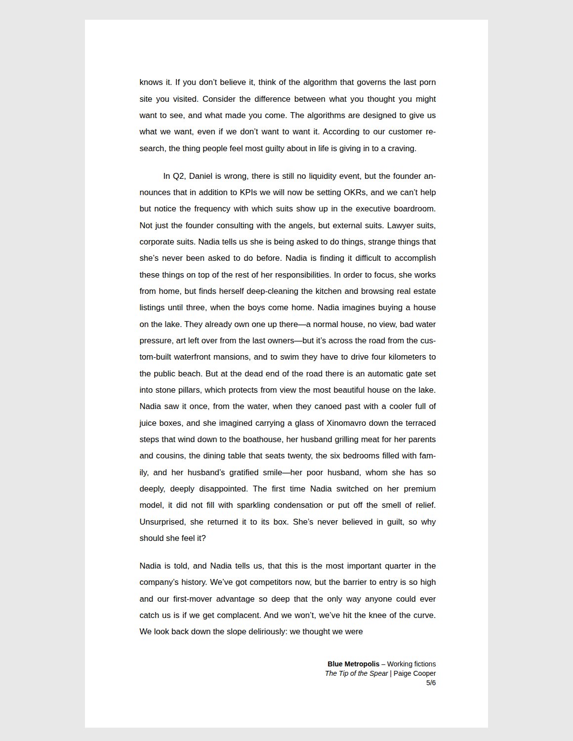knows it. If you don’t believe it, think of the algorithm that governs the last porn site you visited. Consider the difference between what you thought you might want to see, and what made you come. The algorithms are designed to give us what we want, even if we don’t want to want it. According to our customer research, the thing people feel most guilty about in life is giving in to a craving.
In Q2, Daniel is wrong, there is still no liquidity event, but the founder announces that in addition to KPIs we will now be setting OKRs, and we can’t help but notice the frequency with which suits show up in the executive boardroom. Not just the founder consulting with the angels, but external suits. Lawyer suits, corporate suits. Nadia tells us she is being asked to do things, strange things that she’s never been asked to do before. Nadia is finding it difficult to accomplish these things on top of the rest of her responsibilities. In order to focus, she works from home, but finds herself deep-cleaning the kitchen and browsing real estate listings until three, when the boys come home. Nadia imagines buying a house on the lake. They already own one up there—a normal house, no view, bad water pressure, art left over from the last owners—but it’s across the road from the custom-built waterfront mansions, and to swim they have to drive four kilometers to the public beach. But at the dead end of the road there is an automatic gate set into stone pillars, which protects from view the most beautiful house on the lake. Nadia saw it once, from the water, when they canoed past with a cooler full of juice boxes, and she imagined carrying a glass of Xinomavro down the terraced steps that wind down to the boathouse, her husband grilling meat for her parents and cousins, the dining table that seats twenty, the six bedrooms filled with family, and her husband’s gratified smile—her poor husband, whom she has so deeply, deeply disappointed. The first time Nadia switched on her premium model, it did not fill with sparkling condensation or put off the smell of relief. Unsurprised, she returned it to its box. She’s never believed in guilt, so why should she feel it?
Nadia is told, and Nadia tells us, that this is the most important quarter in the company’s history. We’ve got competitors now, but the barrier to entry is so high and our first-mover advantage so deep that the only way anyone could ever catch us is if we get complacent. And we won’t, we’ve hit the knee of the curve. We look back down the slope deliriously: we thought we were
Blue Metropolis – Working fictions
The Tip of the Spear | Paige Cooper
5/6